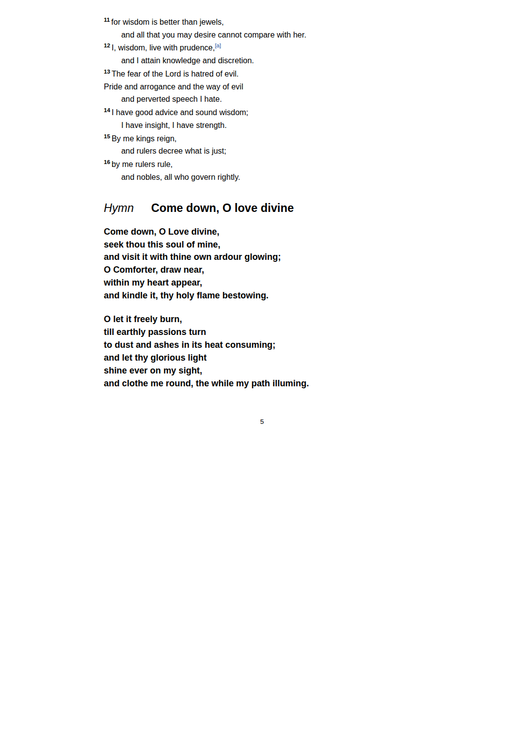11for wisdom is better than jewels,
and all that you may desire cannot compare with her.
12 I, wisdom, live with prudence,[a]
and I attain knowledge and discretion.
13 The fear of the Lord is hatred of evil.
Pride and arrogance and the way of evil
and perverted speech I hate.
14 I have good advice and sound wisdom;
I have insight, I have strength.
15 By me kings reign,
and rulers decree what is just;
16by me rulers rule,
and nobles, all who govern rightly.
Hymn Come down, O love divine
Come down, O Love divine,
seek thou this soul of mine,
and visit it with thine own ardour glowing;
O Comforter, draw near,
within my heart appear,
and kindle it, thy holy flame bestowing.
O let it freely burn,
till earthly passions turn
to dust and ashes in its heat consuming;
and let thy glorious light
shine ever on my sight,
and clothe me round, the while my path illuming.
5